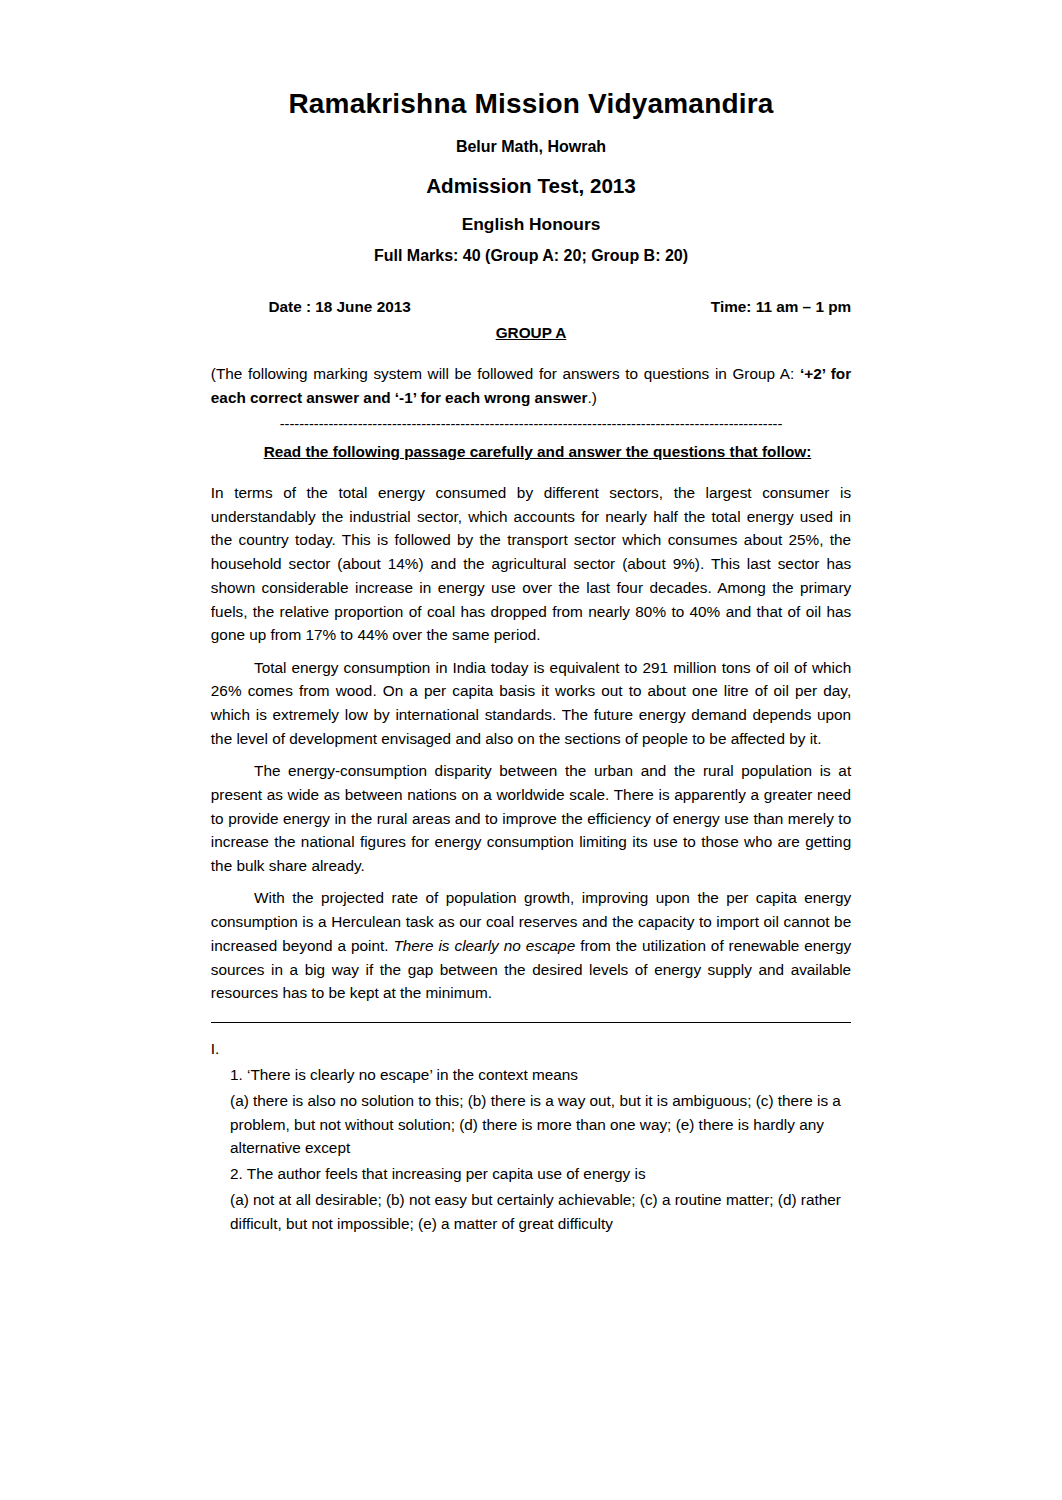Ramakrishna Mission Vidyamandira
Belur Math, Howrah
Admission Test, 2013
English Honours
Full Marks: 40 (Group A: 20; Group B: 20)
Date : 18 June 2013 Time: 11 am – 1 pm
GROUP A
(The following marking system will be followed for answers to questions in Group A: ‘+2’ for each correct answer and ‘-1’ for each wrong answer.)
-------------------------------------------------------------------------------------------------------
Read the following passage carefully and answer the questions that follow:
In terms of the total energy consumed by different sectors, the largest consumer is understandably the industrial sector, which accounts for nearly half the total energy used in the country today. This is followed by the transport sector which consumes about 25%, the household sector (about 14%) and the agricultural sector (about 9%). This last sector has shown considerable increase in energy use over the last four decades. Among the primary fuels, the relative proportion of coal has dropped from nearly 80% to 40% and that of oil has gone up from 17% to 44% over the same period.
Total energy consumption in India today is equivalent to 291 million tons of oil of which 26% comes from wood. On a per capita basis it works out to about one litre of oil per day, which is extremely low by international standards. The future energy demand depends upon the level of development envisaged and also on the sections of people to be affected by it.
The energy-consumption disparity between the urban and the rural population is at present as wide as between nations on a worldwide scale. There is apparently a greater need to provide energy in the rural areas and to improve the efficiency of energy use than merely to increase the national figures for energy consumption limiting its use to those who are getting the bulk share already.
With the projected rate of population growth, improving upon the per capita energy consumption is a Herculean task as our coal reserves and the capacity to import oil cannot be increased beyond a point. There is clearly no escape from the utilization of renewable energy sources in a big way if the gap between the desired levels of energy supply and available resources has to be kept at the minimum.
I.
1. ‘There is clearly no escape’ in the context means
(a) there is also no solution to this; (b) there is a way out, but it is ambiguous; (c) there is a problem, but not without solution; (d) there is more than one way; (e) there is hardly any alternative except
2. The author feels that increasing per capita use of energy is
(a) not at all desirable; (b) not easy but certainly achievable; (c) a routine matter; (d) rather difficult, but not impossible; (e) a matter of great difficulty